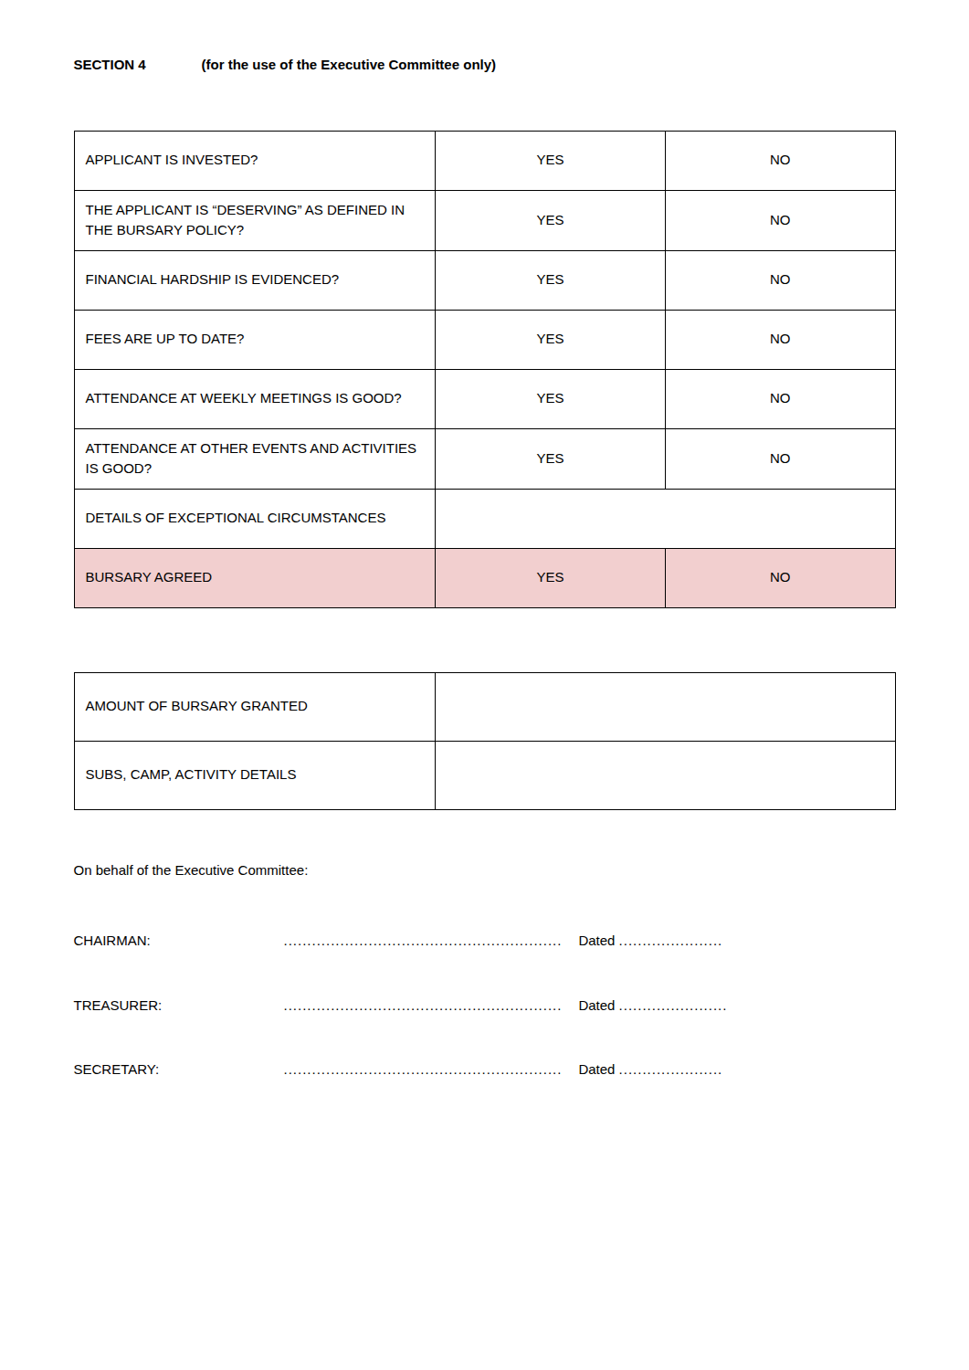SECTION 4(for the use of the Executive Committee only)
| APPLICANT IS INVESTED? | YES | NO |
| THE APPLICANT IS “DESERVING” AS DEFINED IN THE BURSARY POLICY? | YES | NO |
| FINANCIAL HARDSHIP IS EVIDENCED? | YES | NO |
| FEES ARE UP TO DATE? | YES | NO |
| ATTENDANCE AT WEEKLY MEETINGS IS GOOD? | YES | NO |
| ATTENDANCE AT OTHER EVENTS AND ACTIVITIES IS GOOD? | YES | NO |
| DETAILS OF EXCEPTIONAL CIRCUMSTANCES | |
| BURSARY AGREED | YES | NO |
| AMOUNT OF BURSARY GRANTED | |
| SUBS, CAMP, ACTIVITY DETAILS | |
On behalf of the Executive Committee:
CHAIRMAN: ........................................................... Dated ......................
TREASURER: ........................................................... Dated .......................
SECRETARY: ........................................................... Dated ......................